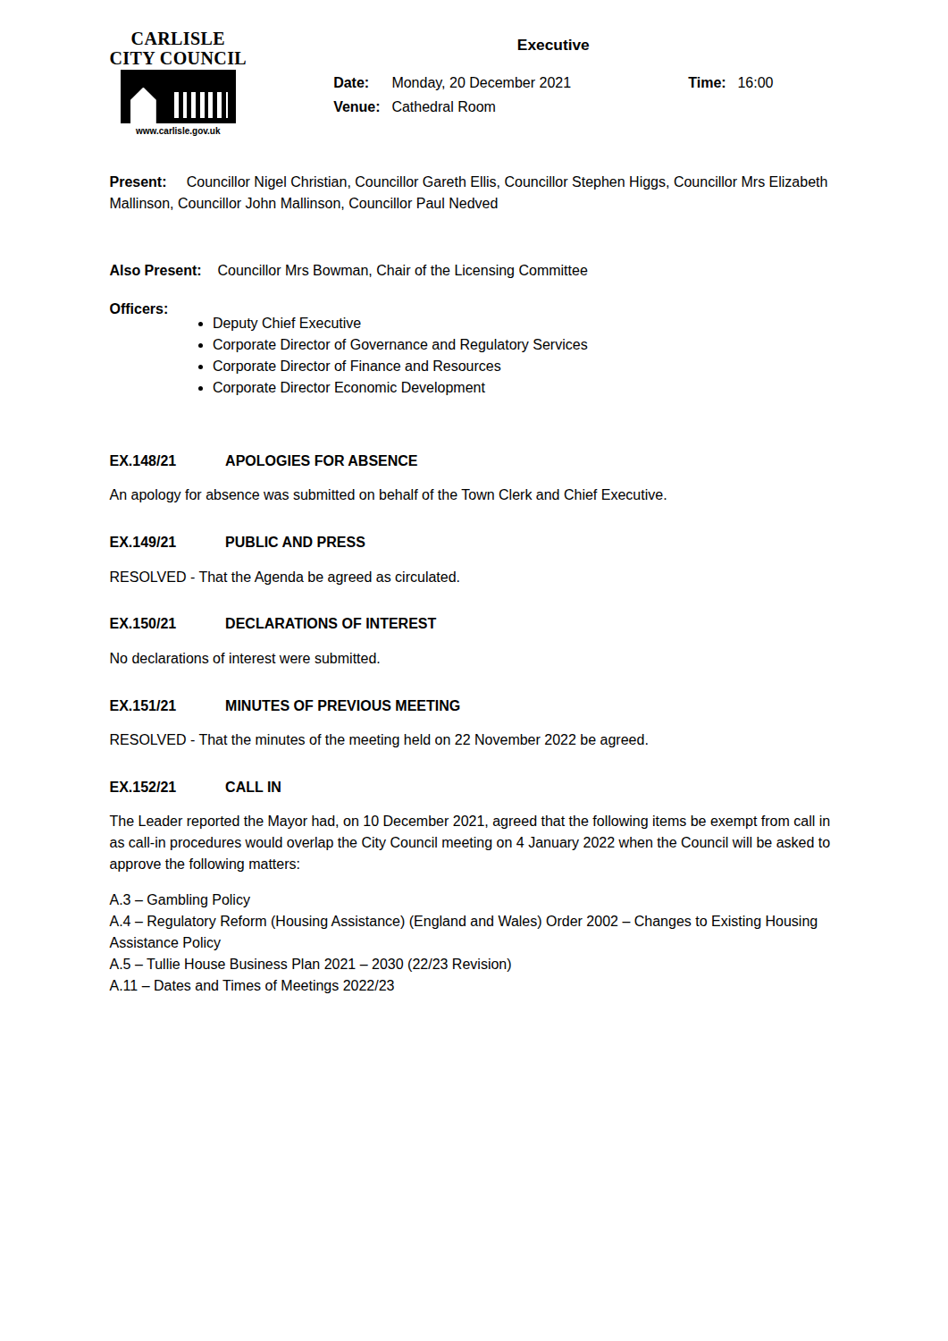CARLISLECITY COUNCIL
www.carlisle.gov.uk
Executive
| Date: | Monday, 20 December 2021 | | Time: | 16:00 |
| Venue: | Cathedral Room |
Present: Councillor Nigel Christian, Councillor Gareth Ellis, Councillor Stephen Higgs, Councillor Mrs Elizabeth Mallinson, Councillor John Mallinson, Councillor Paul Nedved
Also Present: Councillor Mrs Bowman, Chair of the Licensing Committee
Officers:
Deputy Chief Executive
Corporate Director of Governance and Regulatory Services
Corporate Director of Finance and Resources
Corporate Director Economic Development
EX.148/21 APOLOGIES FOR ABSENCE
An apology for absence was submitted on behalf of the Town Clerk and Chief Executive.
EX.149/21 PUBLIC AND PRESS
RESOLVED - That the Agenda be agreed as circulated.
EX.150/21 DECLARATIONS OF INTEREST
No declarations of interest were submitted.
EX.151/21 MINUTES OF PREVIOUS MEETING
RESOLVED - That the minutes of the meeting held on 22 November 2022 be agreed.
EX.152/21 CALL IN
The Leader reported the Mayor had, on 10 December 2021, agreed that the following items be exempt from call in as call-in procedures would overlap the City Council meeting on 4 January 2022 when the Council will be asked to approve the following matters:
A.3 – Gambling Policy
A.4 – Regulatory Reform (Housing Assistance) (England and Wales) Order 2002 – Changes to Existing Housing Assistance Policy
A.5 – Tullie House Business Plan 2021 – 2030 (22/23 Revision)
A.11 – Dates and Times of Meetings 2022/23